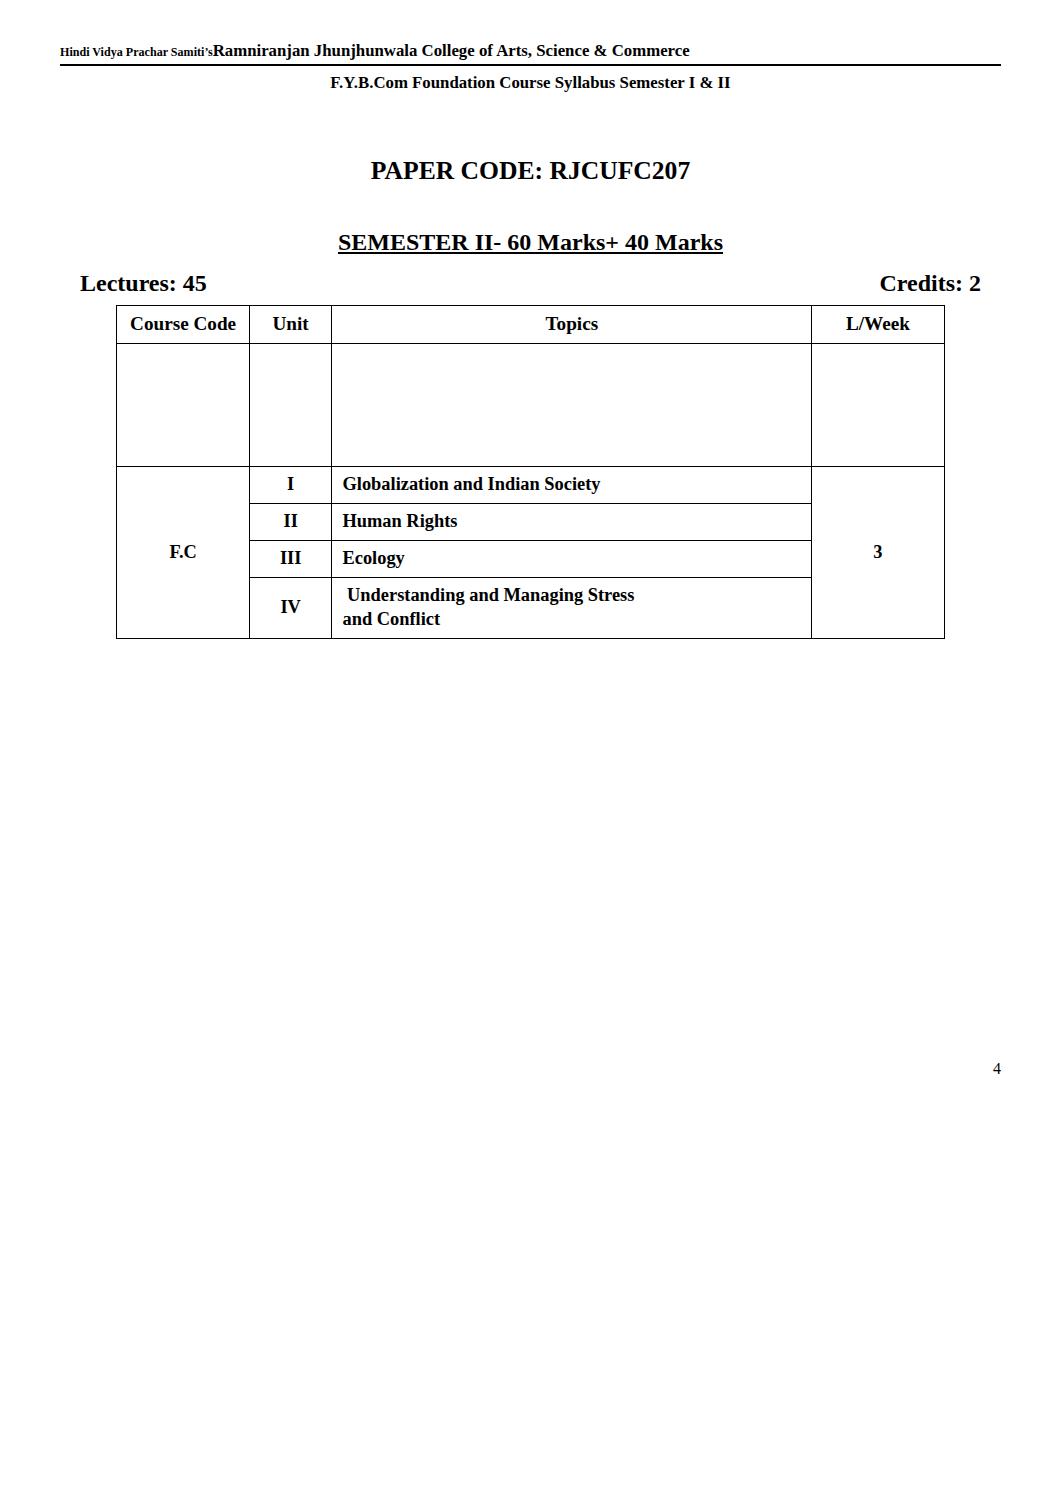Hindi Vidya Prachar Samiti’s Ramniranjan Jhunjhunwala College of Arts, Science & Commerce
F.Y.B.Com Foundation Course Syllabus Semester I & II
PAPER CODE: RJCUFC207
SEMESTER II- 60 Marks+ 40 Marks
Lectures: 45 Credits: 2
| Course Code | Unit | Topics | L/Week |
| --- | --- | --- | --- |
| F.C | I | Globalization and Indian Society | 3 |
| II | Human Rights |
| III | Ecology |
| IV | Understanding and Managing Stress and Conflict |
4